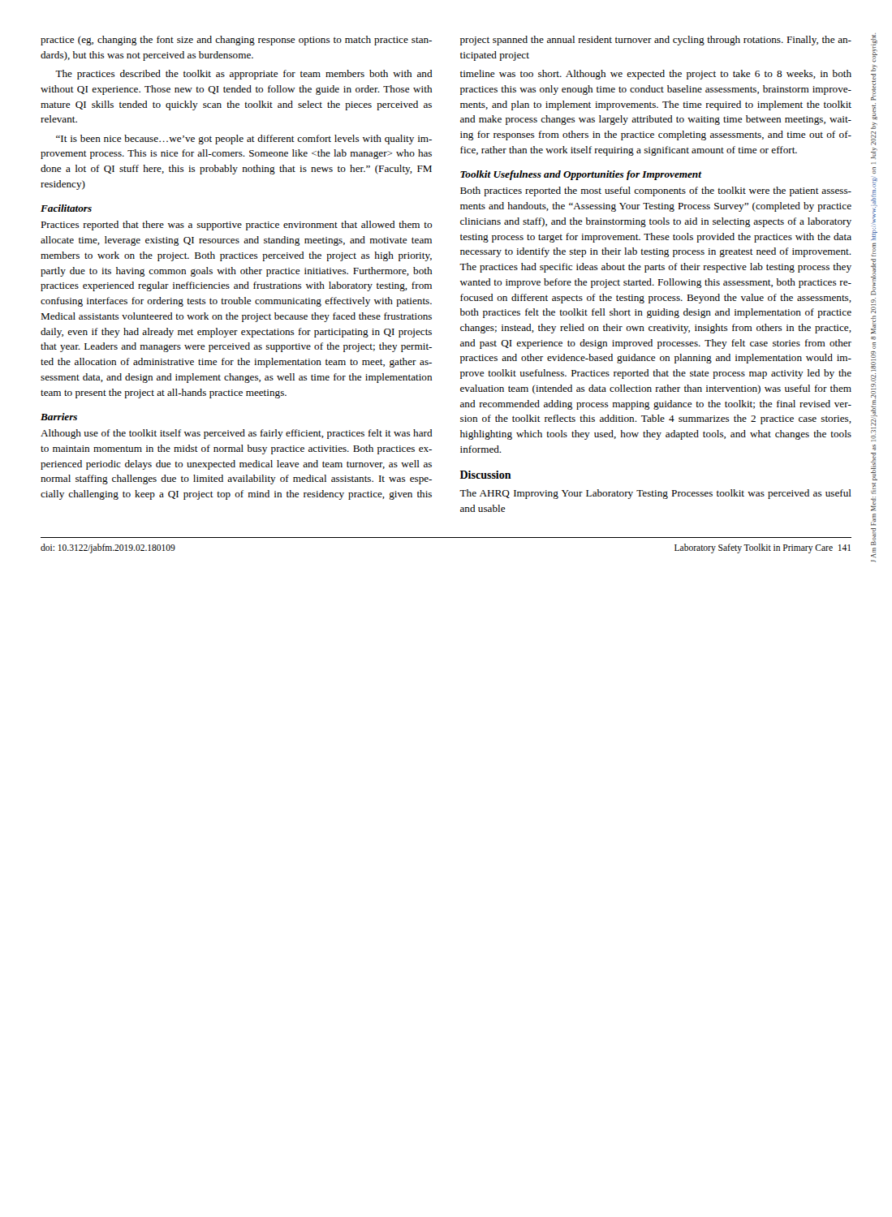J Am Board Fam Med: first published as 10.3122/jabfm.2019.02.180109 on 8 March 2019. Downloaded from http://www.jabfm.org/ on 1 July 2022 by guest. Protected by copyright.
practice (eg, changing the font size and changing response options to match practice standards), but this was not perceived as burdensome.
The practices described the toolkit as appropriate for team members both with and without QI experience. Those new to QI tended to follow the guide in order. Those with mature QI skills tended to quickly scan the toolkit and select the pieces perceived as relevant.
“It is been nice because…we’ve got people at different comfort levels with quality improvement process. This is nice for all-comers. Someone like <the lab manager> who has done a lot of QI stuff here, this is probably nothing that is news to her.” (Faculty, FM residency)
Facilitators
Practices reported that there was a supportive practice environment that allowed them to allocate time, leverage existing QI resources and standing meetings, and motivate team members to work on the project. Both practices perceived the project as high priority, partly due to its having common goals with other practice initiatives. Furthermore, both practices experienced regular inefficiencies and frustrations with laboratory testing, from confusing interfaces for ordering tests to trouble communicating effectively with patients. Medical assistants volunteered to work on the project because they faced these frustrations daily, even if they had already met employer expectations for participating in QI projects that year. Leaders and managers were perceived as supportive of the project; they permitted the allocation of administrative time for the implementation team to meet, gather assessment data, and design and implement changes, as well as time for the implementation team to present the project at all-hands practice meetings.
Barriers
Although use of the toolkit itself was perceived as fairly efficient, practices felt it was hard to maintain momentum in the midst of normal busy practice activities. Both practices experienced periodic delays due to unexpected medical leave and team turnover, as well as normal staffing challenges due to limited availability of medical assistants. It was especially challenging to keep a QI project top of mind in the residency practice, given this project spanned the annual resident turnover and cycling through rotations. Finally, the anticipated project
timeline was too short. Although we expected the project to take 6 to 8 weeks, in both practices this was only enough time to conduct baseline assessments, brainstorm improvements, and plan to implement improvements. The time required to implement the toolkit and make process changes was largely attributed to waiting time between meetings, waiting for responses from others in the practice completing assessments, and time out of office, rather than the work itself requiring a significant amount of time or effort.
Toolkit Usefulness and Opportunities for Improvement
Both practices reported the most useful components of the toolkit were the patient assessments and handouts, the “Assessing Your Testing Process Survey” (completed by practice clinicians and staff), and the brainstorming tools to aid in selecting aspects of a laboratory testing process to target for improvement. These tools provided the practices with the data necessary to identify the step in their lab testing process in greatest need of improvement. The practices had specific ideas about the parts of their respective lab testing process they wanted to improve before the project started. Following this assessment, both practices refocused on different aspects of the testing process. Beyond the value of the assessments, both practices felt the toolkit fell short in guiding design and implementation of practice changes; instead, they relied on their own creativity, insights from others in the practice, and past QI experience to design improved processes. They felt case stories from other practices and other evidence-based guidance on planning and implementation would improve toolkit usefulness. Practices reported that the state process map activity led by the evaluation team (intended as data collection rather than intervention) was useful for them and recommended adding process mapping guidance to the toolkit; the final revised version of the toolkit reflects this addition. Table 4 summarizes the 2 practice case stories, highlighting which tools they used, how they adapted tools, and what changes the tools informed.
Discussion
The AHRQ Improving Your Laboratory Testing Processes toolkit was perceived as useful and usable
doi: 10.3122/jabfm.2019.02.180109
Laboratory Safety Toolkit in Primary Care 141